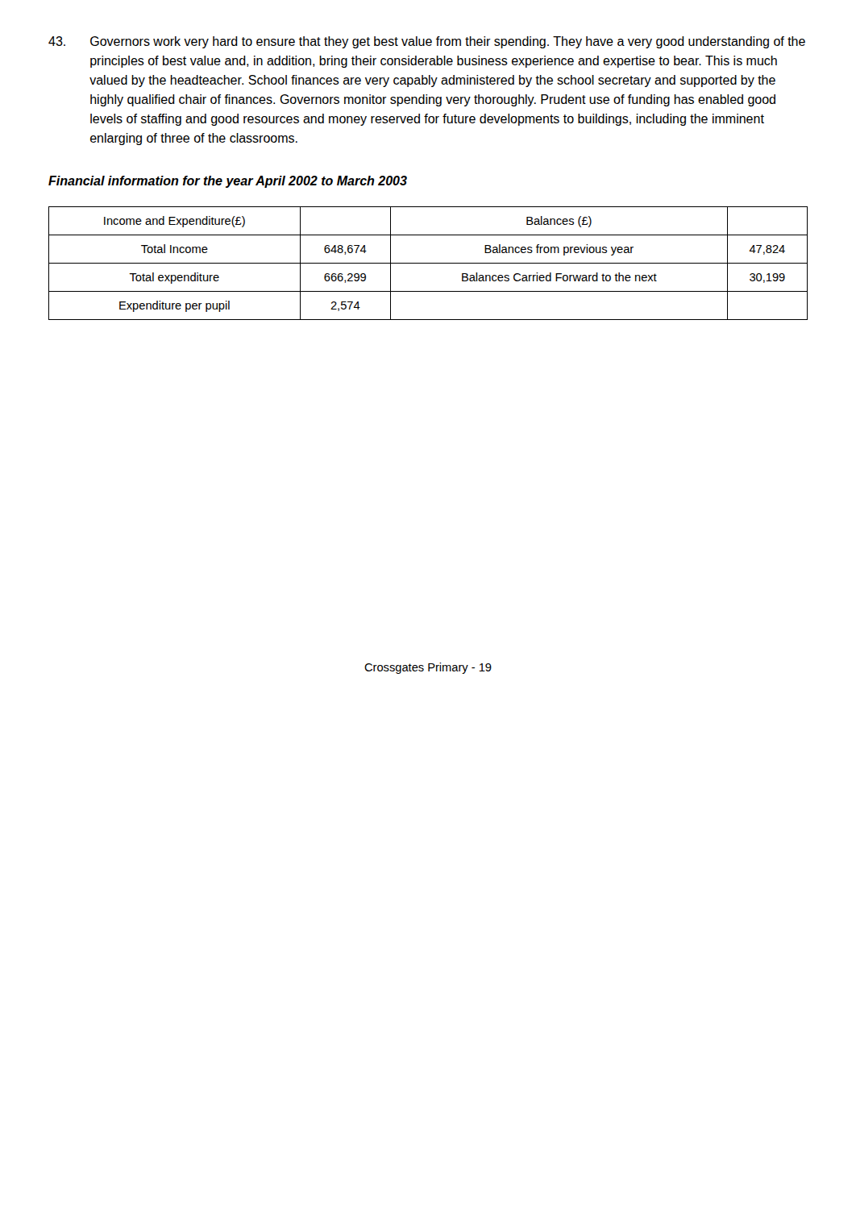43.
Governors work very hard to ensure that they get best value from their spending. They have a very good understanding of the principles of best value and, in addition, bring their considerable business experience and expertise to bear. This is much valued by the headteacher. School finances are very capably administered by the school secretary and supported by the highly qualified chair of finances. Governors monitor spending very thoroughly. Prudent use of funding has enabled good levels of staffing and good resources and money reserved for future developments to buildings, including the imminent enlarging of three of the classrooms.
Financial information for the year April 2002 to March 2003
| Income and Expenditure(£) | | Balances (£) | |
| Total Income | 648,674 | Balances from previous year | 47,824 |
| Total expenditure | 666,299 | Balances Carried Forward to the next | 30,199 |
| Expenditure per pupil | 2,574 | | |
Crossgates Primary - 19